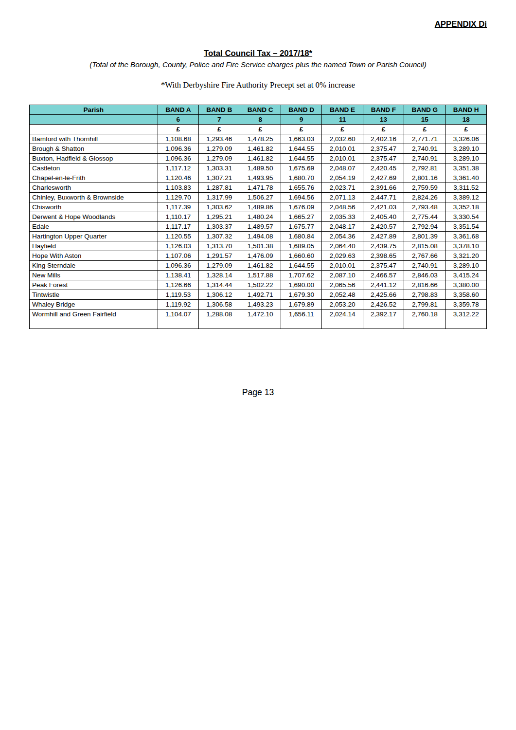APPENDIX Di
Total Council Tax – 2017/18*
(Total of the Borough, County, Police and Fire Service charges plus the named Town or Parish Council)
*With Derbyshire Fire Authority Precept set at 0% increase
| Parish | BAND A | BAND B | BAND C | BAND D | BAND E | BAND F | BAND G | BAND H |
| --- | --- | --- | --- | --- | --- | --- | --- | --- |
| | 6 | 7 | 8 | 9 | 11 | 13 | 15 | 18 |
| | £ | £ | £ | £ | £ | £ | £ | £ |
| Bamford with Thornhill | 1,108.68 | 1,293.46 | 1,478.25 | 1,663.03 | 2,032.60 | 2,402.16 | 2,771.71 | 3,326.06 |
| Brough & Shatton | 1,096.36 | 1,279.09 | 1,461.82 | 1,644.55 | 2,010.01 | 2,375.47 | 2,740.91 | 3,289.10 |
| Buxton, Hadfield & Glossop | 1,096.36 | 1,279.09 | 1,461.82 | 1,644.55 | 2,010.01 | 2,375.47 | 2,740.91 | 3,289.10 |
| Castleton | 1,117.12 | 1,303.31 | 1,489.50 | 1,675.69 | 2,048.07 | 2,420.45 | 2,792.81 | 3,351.38 |
| Chapel-en-le-Frith | 1,120.46 | 1,307.21 | 1,493.95 | 1,680.70 | 2,054.19 | 2,427.69 | 2,801.16 | 3,361.40 |
| Charlesworth | 1,103.83 | 1,287.81 | 1,471.78 | 1,655.76 | 2,023.71 | 2,391.66 | 2,759.59 | 3,311.52 |
| Chinley, Buxworth & Brownside | 1,129.70 | 1,317.99 | 1,506.27 | 1,694.56 | 2,071.13 | 2,447.71 | 2,824.26 | 3,389.12 |
| Chisworth | 1,117.39 | 1,303.62 | 1,489.86 | 1,676.09 | 2,048.56 | 2,421.03 | 2,793.48 | 3,352.18 |
| Derwent & Hope Woodlands | 1,110.17 | 1,295.21 | 1,480.24 | 1,665.27 | 2,035.33 | 2,405.40 | 2,775.44 | 3,330.54 |
| Edale | 1,117.17 | 1,303.37 | 1,489.57 | 1,675.77 | 2,048.17 | 2,420.57 | 2,792.94 | 3,351.54 |
| Hartington Upper Quarter | 1,120.55 | 1,307.32 | 1,494.08 | 1,680.84 | 2,054.36 | 2,427.89 | 2,801.39 | 3,361.68 |
| Hayfield | 1,126.03 | 1,313.70 | 1,501.38 | 1,689.05 | 2,064.40 | 2,439.75 | 2,815.08 | 3,378.10 |
| Hope With Aston | 1,107.06 | 1,291.57 | 1,476.09 | 1,660.60 | 2,029.63 | 2,398.65 | 2,767.66 | 3,321.20 |
| King Sterndale | 1,096.36 | 1,279.09 | 1,461.82 | 1,644.55 | 2,010.01 | 2,375.47 | 2,740.91 | 3,289.10 |
| New Mills | 1,138.41 | 1,328.14 | 1,517.88 | 1,707.62 | 2,087.10 | 2,466.57 | 2,846.03 | 3,415.24 |
| Peak Forest | 1,126.66 | 1,314.44 | 1,502.22 | 1,690.00 | 2,065.56 | 2,441.12 | 2,816.66 | 3,380.00 |
| Tintwistle | 1,119.53 | 1,306.12 | 1,492.71 | 1,679.30 | 2,052.48 | 2,425.66 | 2,798.83 | 3,358.60 |
| Whaley Bridge | 1,119.92 | 1,306.58 | 1,493.23 | 1,679.89 | 2,053.20 | 2,426.52 | 2,799.81 | 3,359.78 |
| Wormhill and Green Fairfield | 1,104.07 | 1,288.08 | 1,472.10 | 1,656.11 | 2,024.14 | 2,392.17 | 2,760.18 | 3,312.22 |
Page 13